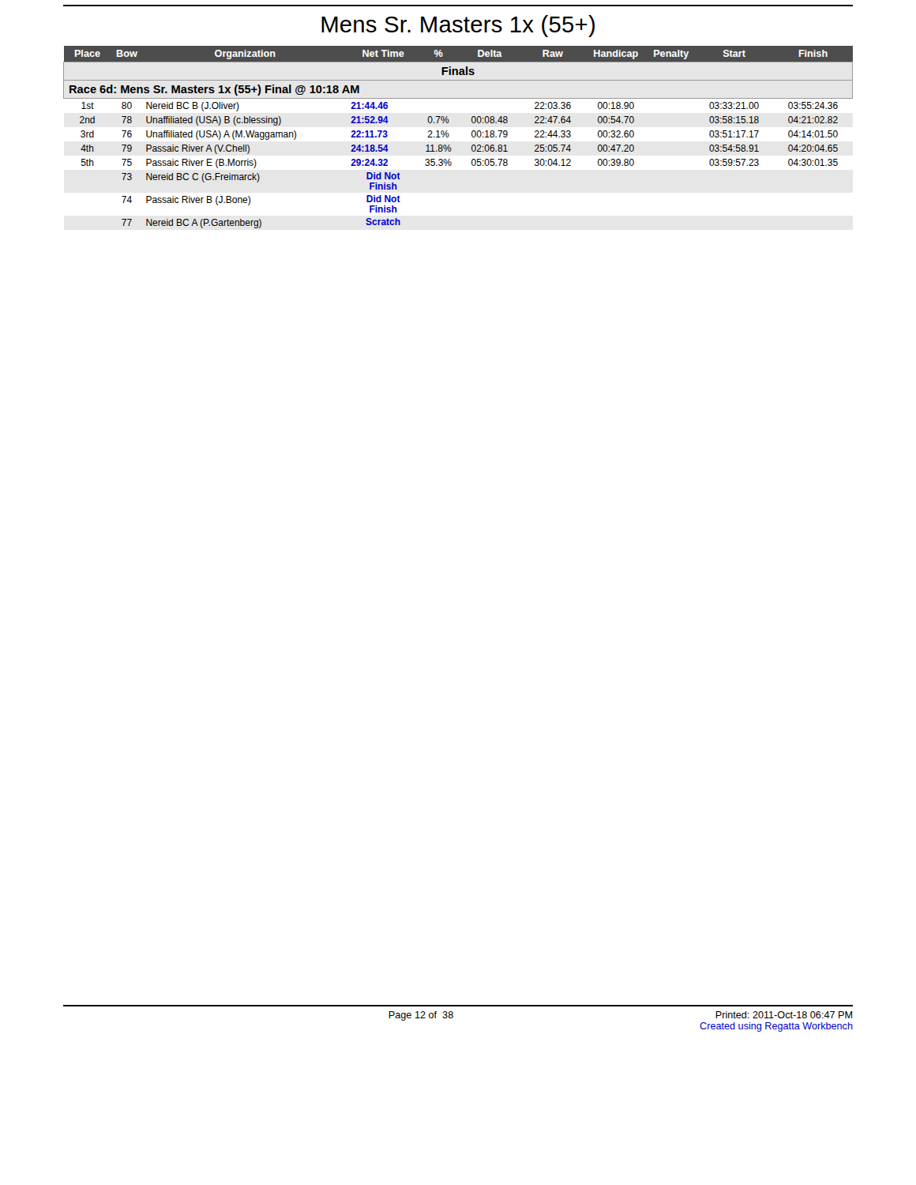Mens Sr. Masters 1x (55+)
| Finals |
| Place | Bow | Organization | Net Time | % | Delta | Raw | Handicap | Penalty | Start | Finish |
| Race 6d: Mens Sr. Masters 1x (55+) Final @ 10:18 AM |
| 1st | 80 | Nereid BC B (J.Oliver) | 21:44.46 | | | 22:03.36 | 00:18.90 | | 03:33:21.00 | 03:55:24.36 |
| 2nd | 78 | Unaffiliated (USA) B (c.blessing) | 21:52.94 | 0.7% | 00:08.48 | 22:47.64 | 00:54.70 | | 03:58:15.18 | 04:21:02.82 |
| 3rd | 76 | Unaffiliated (USA) A (M.Waggaman) | 22:11.73 | 2.1% | 00:18.79 | 22:44.33 | 00:32.60 | | 03:51:17.17 | 04:14:01.50 |
| 4th | 79 | Passaic River A (V.Chell) | 24:18.54 | 11.8% | 02:06.81 | 25:05.74 | 00:47.20 | | 03:54:58.91 | 04:20:04.65 |
| 5th | 75 | Passaic River E (B.Morris) | 29:24.32 | 35.3% | 05:05.78 | 30:04.12 | 00:39.80 | | 03:59:57.23 | 04:30:01.35 |
| | 73 | Nereid BC C (G.Freimarck) | Did Not Finish | | | | | | | |
| | 74 | Passaic River B (J.Bone) | Did Not Finish | | | | | | | |
| | 77 | Nereid BC A (P.Gartenberg) | Scratch | | | | | | | |
Page 12 of 38
Printed: 2011-Oct-18 06:47 PM
Created using Regatta Workbench